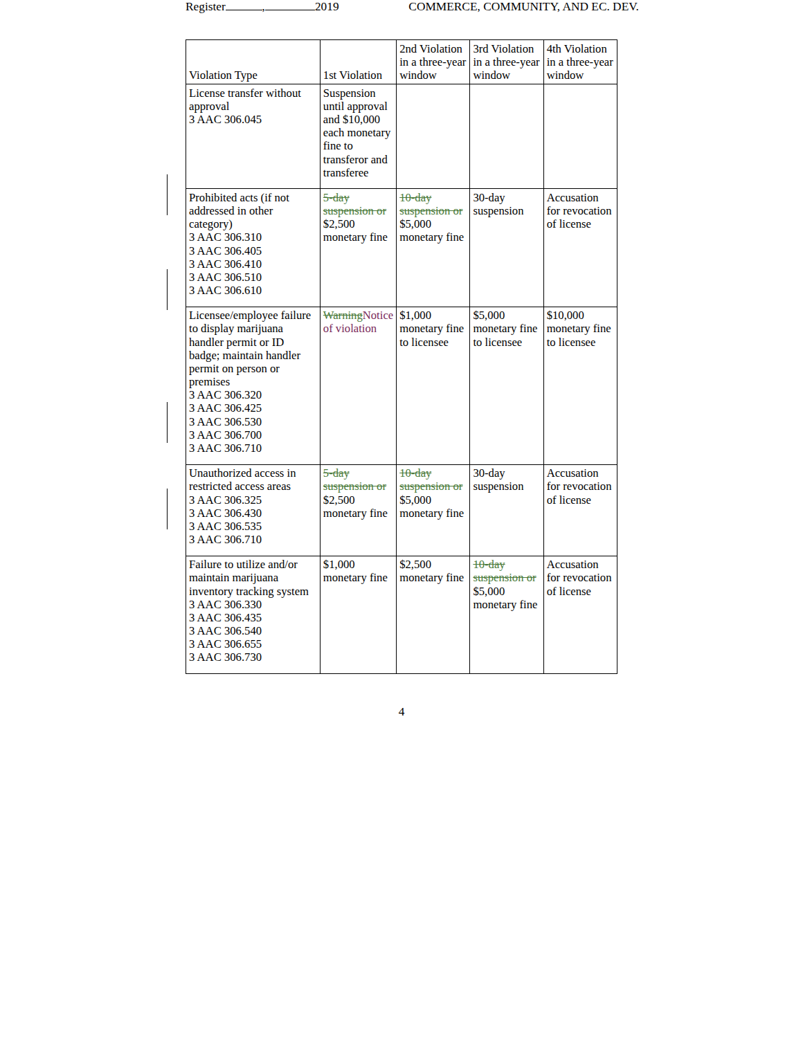Register , 2019 COMMERCE, COMMUNITY, AND EC. DEV.
| Violation Type | 1st Violation | 2nd Violation in a three-year window | 3rd Violation in a three-year window | 4th Violation in a three-year window |
| --- | --- | --- | --- | --- |
| License transfer without approval 3 AAC 306.045 | Suspension until approval and $10,000 each monetary fine to transferor and transferee | | | |
| Prohibited acts (if not addressed in other category) 3 AAC 306.310 3 AAC 306.405 3 AAC 306.410 3 AAC 306.510 3 AAC 306.610 | 5-day suspension or $2,500 monetary fine | 10-day suspension or $5,000 monetary fine | 30-day suspension | Accusation for revocation of license |
| Licensee/employee failure to display marijuana handler permit or ID badge; maintain handler permit on person or premises 3 AAC 306.320 3 AAC 306.425 3 AAC 306.530 3 AAC 306.700 3 AAC 306.710 | Warning Notice of violation | $1,000 monetary fine to licensee | $5,000 monetary fine to licensee | $10,000 monetary fine to licensee |
| Unauthorized access in restricted access areas 3 AAC 306.325 3 AAC 306.430 3 AAC 306.535 3 AAC 306.710 | 5-day suspension or $2,500 monetary fine | 10-day suspension or $5,000 monetary fine | 30-day suspension | Accusation for revocation of license |
| Failure to utilize and/or maintain marijuana inventory tracking system 3 AAC 306.330 3 AAC 306.435 3 AAC 306.540 3 AAC 306.655 3 AAC 306.730 | $1,000 monetary fine | $2,500 monetary fine | 10-day suspension or $5,000 monetary fine | Accusation for revocation of license |
4